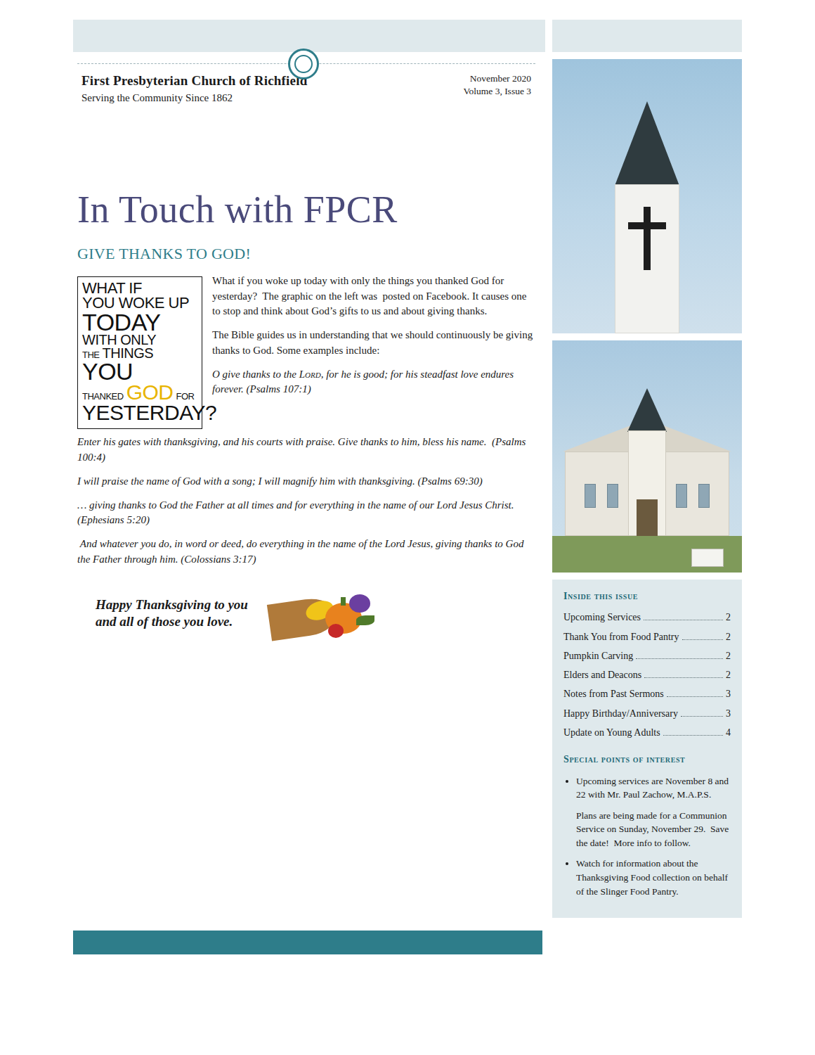First Presbyterian Church of Richfield
Serving the Community Since 1862
November 2020
Volume 3, Issue 3
In Touch with FPCR
GIVE THANKS TO GOD!
What if
you woke up
today
with only
the things
you
thanked God for
yesterday?
What if you woke up today with only the things you thanked God for yesterday? The graphic on the left was posted on Facebook. It causes one to stop and think about God’s gifts to us and about giving thanks.
The Bible guides us in understanding that we should continuously be giving thanks to God. Some examples include:
O give thanks to the Lord, for he is good; for his steadfast love endures forever. (Psalms 107:1)
Enter his gates with thanksgiving, and his courts with praise. Give thanks to him, bless his name. (Psalms 100:4)
I will praise the name of God with a song; I will magnify him with thanksgiving. (Psalms 69:30)
… giving thanks to God the Father at all times and for everything in the name of our Lord Jesus Christ. (Ephesians 5:20)
And whatever you do, in word or deed, do everything in the name of the Lord Jesus, giving thanks to God the Father through him. (Colossians 3:17)
Happy Thanksgiving to you
and all of those you love.
Inside this issue
Upcoming Services 2
Thank You from Food Pantry 2
Pumpkin Carving 2
Elders and Deacons 2
Notes from Past Sermons 3
Happy Birthday/Anniversary 3
Update on Young Adults 4
Special points of interest
Upcoming services are November 8 and 22 with Mr. Paul Zachow, M.A.P.S.
Plans are being made for a Communion Service on Sunday, November 29. Save the date! More info to follow.
Watch for information about the Thanksgiving Food collection on behalf of the Slinger Food Pantry.